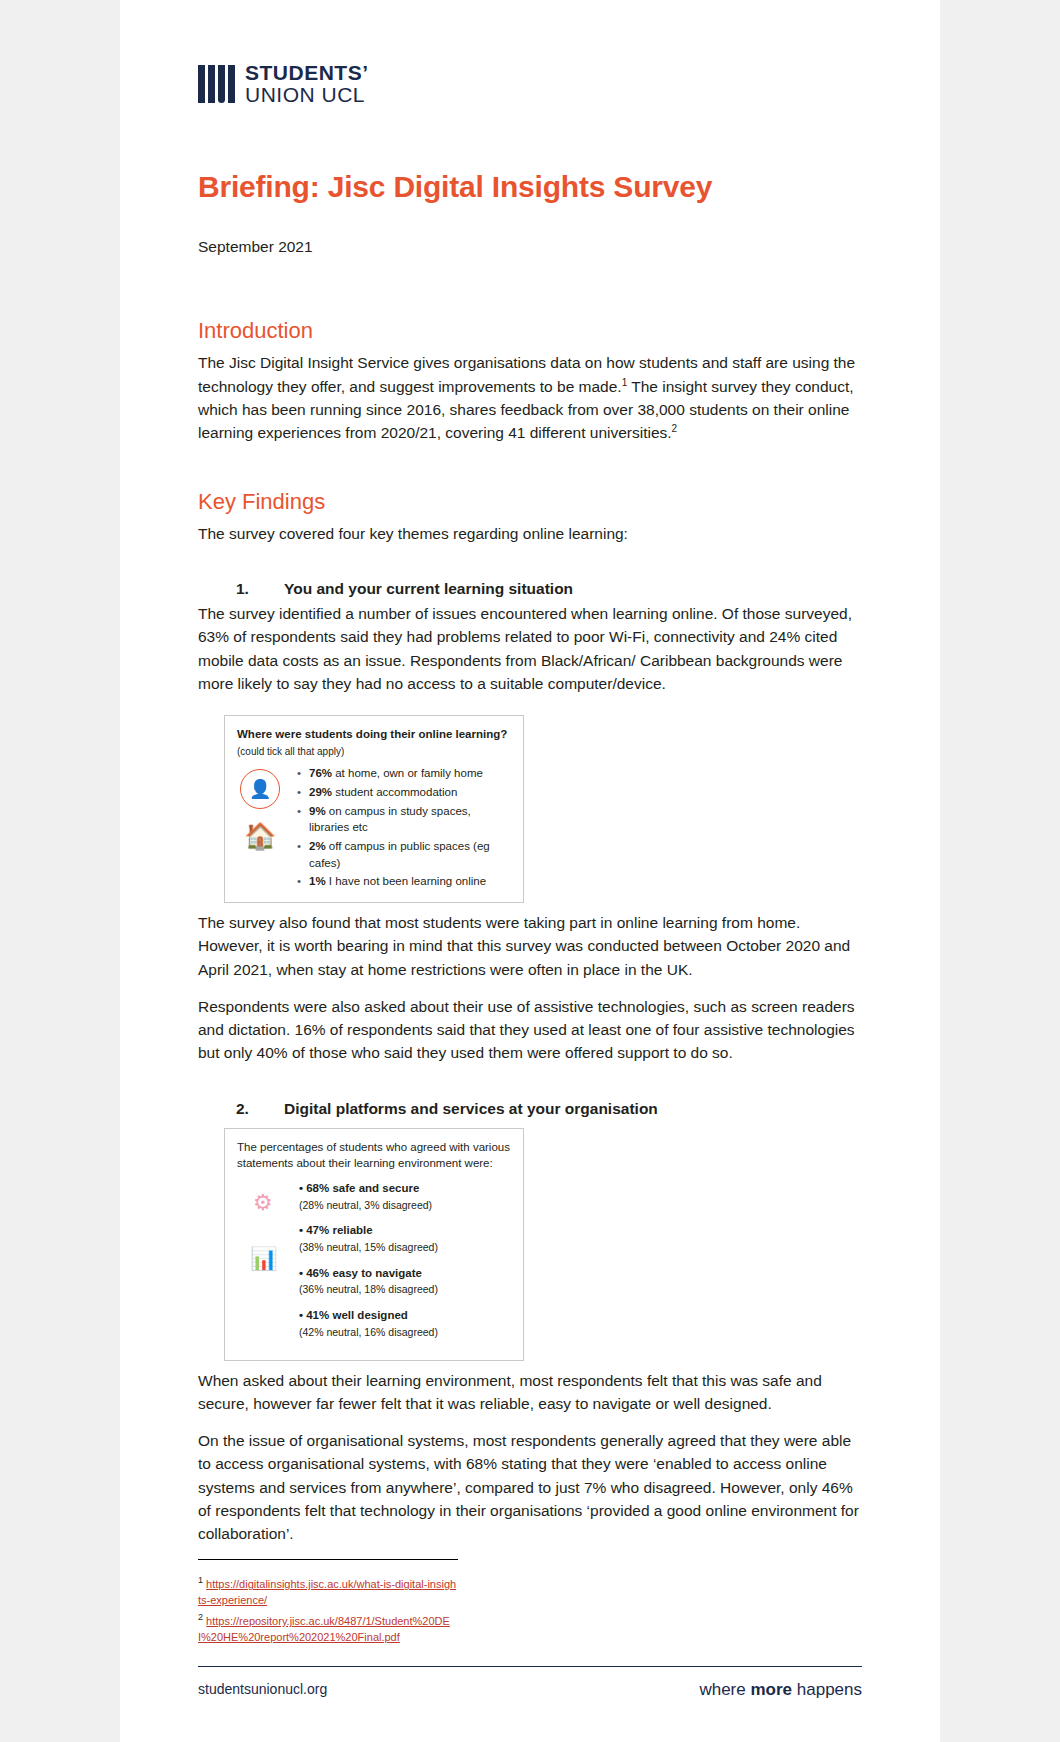STUDENTS’
UNION UCL
Briefing: Jisc Digital Insights Survey
September 2021
Introduction
The Jisc Digital Insight Service gives organisations data on how students and staff are using the technology they offer, and suggest improvements to be made.1 The insight survey they conduct, which has been running since 2016, shares feedback from over 38,000 students on their online learning experiences from 2020/21, covering 41 different universities.2
Key Findings
The survey covered four key themes regarding online learning:
1. You and your current learning situation
The survey identified a number of issues encountered when learning online. Of those surveyed, 63% of respondents said they had problems related to poor Wi-Fi, connectivity and 24% cited mobile data costs as an issue. Respondents from Black/African/ Caribbean backgrounds were more likely to say they had no access to a suitable computer/device.
Where were students doing their online learning?
(could tick all that apply)
👤
🏠
76% at home, own or family home
29% student accommodation
9% on campus in study spaces, libraries etc
2% off campus in public spaces (eg cafes)
1% I have not been learning online
The survey also found that most students were taking part in online learning from home. However, it is worth bearing in mind that this survey was conducted between October 2020 and April 2021, when stay at home restrictions were often in place in the UK.
Respondents were also asked about their use of assistive technologies, such as screen readers and dictation. 16% of respondents said that they used at least one of four assistive technologies but only 40% of those who said they used them were offered support to do so.
2. Digital platforms and services at your organisation
The percentages of students who agreed with various statements about their learning environment were:
⚙
📊
• 68% safe and secure(28% neutral, 3% disagreed)
• 47% reliable(38% neutral, 15% disagreed)
• 46% easy to navigate(36% neutral, 18% disagreed)
• 41% well designed(42% neutral, 16% disagreed)
When asked about their learning environment, most respondents felt that this was safe and secure, however far fewer felt that it was reliable, easy to navigate or well designed.
On the issue of organisational systems, most respondents generally agreed that they were able to access organisational systems, with 68% stating that they were ‘enabled to access online systems and services from anywhere’, compared to just 7% who disagreed. However, only 46% of respondents felt that technology in their organisations ‘provided a good online environment for collaboration’.
1 https://digitalinsights.jisc.ac.uk/what-is-digital-insights-experience/
2 https://repository.jisc.ac.uk/8487/1/Student%20DEI%20HE%20report%202021%20Final.pdf
studentsunionucl.org
where more happens